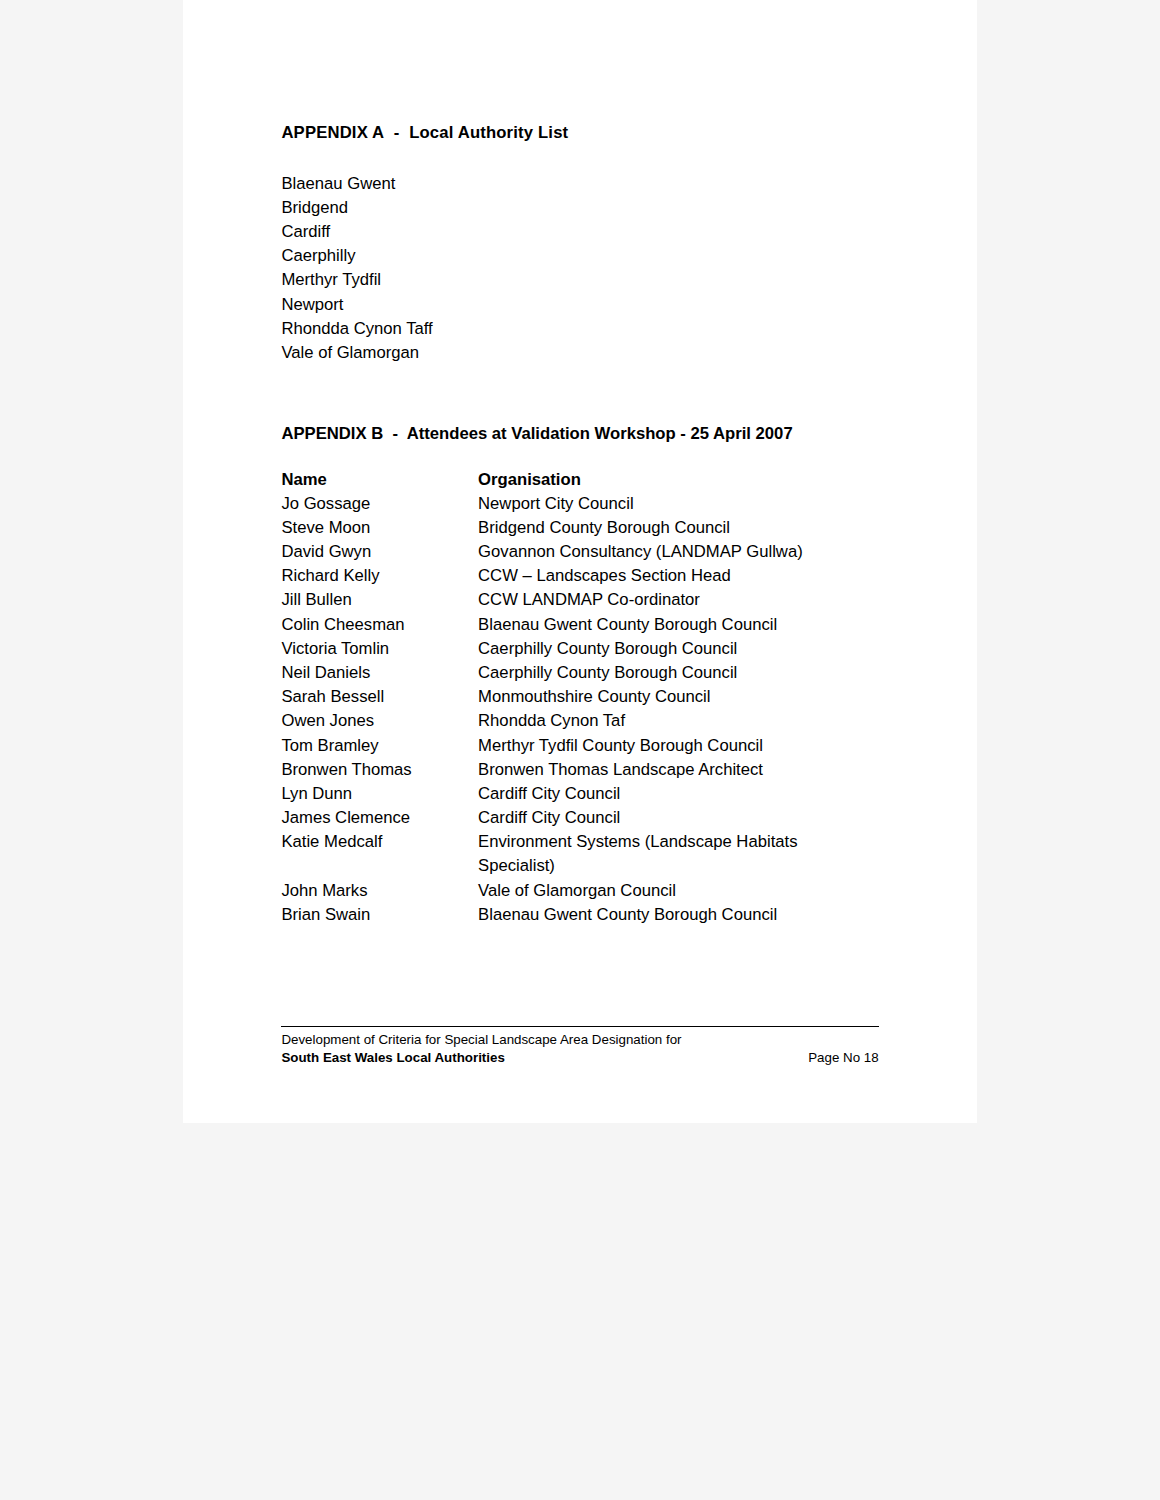APPENDIX A - Local Authority List
Blaenau Gwent
Bridgend
Cardiff
Caerphilly
Merthyr Tydfil
Newport
Rhondda Cynon Taff
Vale of Glamorgan
APPENDIX B - Attendees at Validation Workshop - 25 April 2007
| Name | Organisation |
| --- | --- |
| Jo Gossage | Newport City Council |
| Steve Moon | Bridgend County Borough Council |
| David Gwyn | Govannon Consultancy (LANDMAP Gullwa) |
| Richard Kelly | CCW – Landscapes Section Head |
| Jill Bullen | CCW LANDMAP Co-ordinator |
| Colin Cheesman | Blaenau Gwent County Borough Council |
| Victoria Tomlin | Caerphilly County Borough Council |
| Neil Daniels | Caerphilly County Borough Council |
| Sarah Bessell | Monmouthshire County Council |
| Owen Jones | Rhondda Cynon Taf |
| Tom Bramley | Merthyr Tydfil County Borough Council |
| Bronwen Thomas | Bronwen Thomas Landscape Architect |
| Lyn Dunn | Cardiff City Council |
| James Clemence | Cardiff City Council |
| Katie Medcalf | Environment Systems (Landscape Habitats Specialist) |
| John Marks | Vale of Glamorgan Council |
| Brian Swain | Blaenau Gwent County Borough Council |
Development of Criteria for Special Landscape Area Designation for South East Wales Local Authorities Page No 18